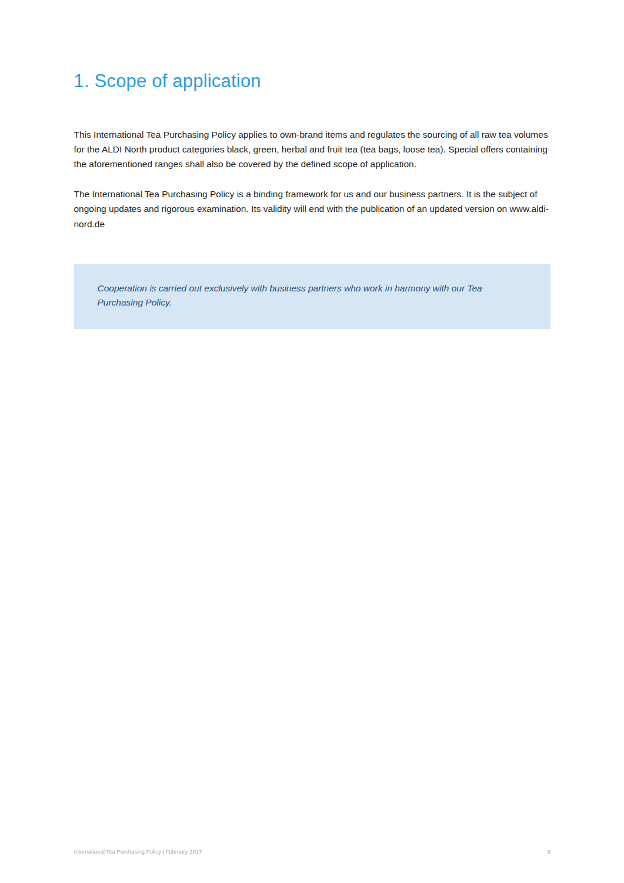1. Scope of application
This International Tea Purchasing Policy applies to own-brand items and regulates the sourcing of all raw tea volumes for the ALDI North product categories black, green, herbal and fruit tea (tea bags, loose tea). Special offers containing the aforementioned ranges shall also be covered by the defined scope of application.
The International Tea Purchasing Policy is a binding framework for us and our business partners. It is the subject of ongoing updates and rigorous examination. Its validity will end with the publication of an updated version on www.aldi-nord.de
Cooperation is carried out exclusively with business partners who work in harmony with our Tea Purchasing Policy.
International Tea Purchasing Policy | February 2017 3